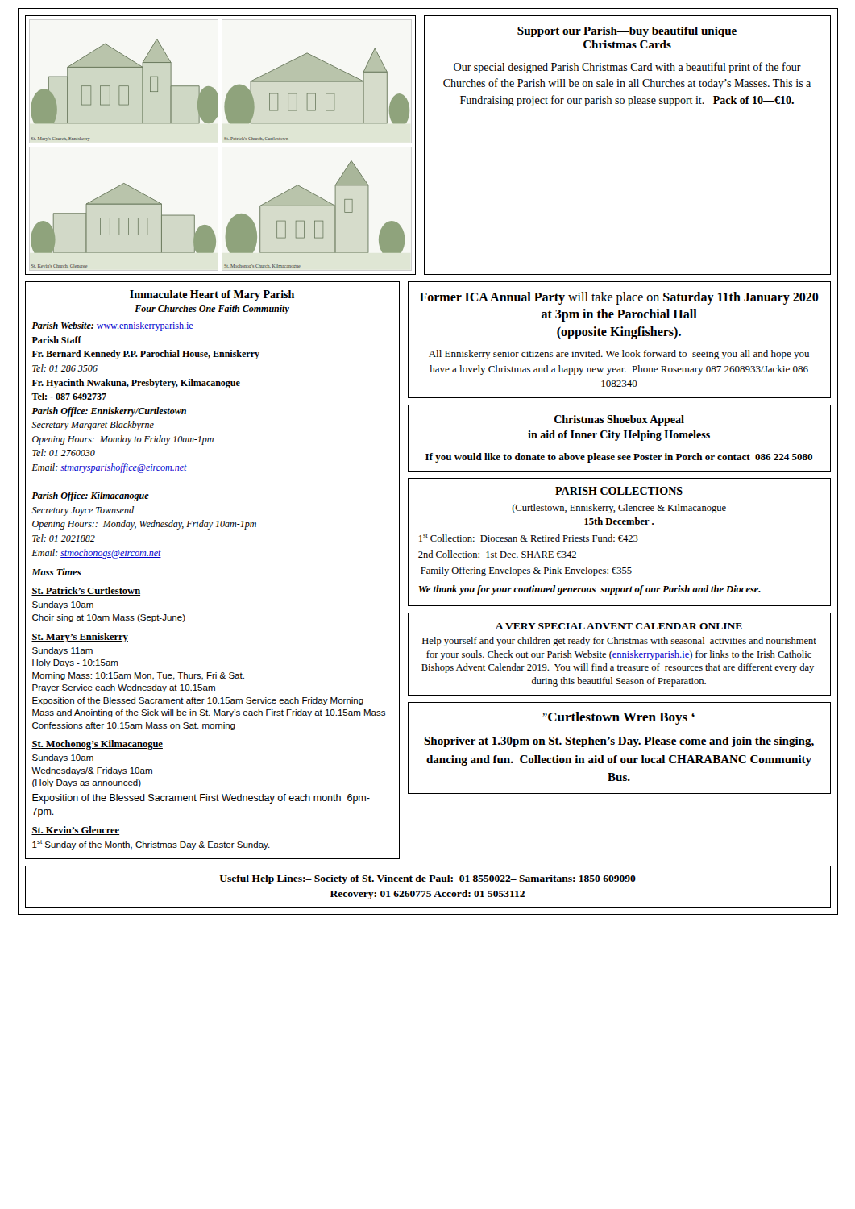St. Mary's Church, Enniskerry
St. Patrick's Church, Curtlestown
St. Kevin's Church, Glencree
St. Mochonog's Church, Kilmacanogue
Support our Parish—buy beautiful unique
Christmas Cards
Our special designed Parish Christmas Card with a beautiful print of the four Churches of the Parish will be on sale in all Churches at today’s Masses. This is a Fundraising project for our parish so please support it. Pack of 10—€10.
Immaculate Heart of Mary Parish
Four Churches One Faith Community
Parish Website: www.enniskerryparish.ie
Parish Staff
Fr. Bernard Kennedy P.P. Parochial House, Enniskerry
Tel: 01 286 3506
Fr. Hyacinth Nwakuna, Presbytery, Kilmacanogue
Tel: - 087 6492737
Parish Office: Enniskerry/Curtlestown
Secretary Margaret Blackbyrne
Opening Hours: Monday to Friday 10am-1pm
Tel: 01 2760030
Email: stmarysparishoffice@eircom.net
Parish Office: Kilmacanogue
Secretary Joyce Townsend
Opening Hours:: Monday, Wednesday, Friday 10am-1pm
Tel: 01 2021882
Email: stmochonogs@eircom.net
Mass Times
St. Patrick’s Curtlestown
Sundays 10am
Choir sing at 10am Mass (Sept-June)
St. Mary’s Enniskerry
Sundays 11am
Holy Days - 10:15am
Morning Mass: 10:15am Mon, Tue, Thurs, Fri & Sat.
Prayer Service each Wednesday at 10.15am
Exposition of the Blessed Sacrament after 10.15am Service each Friday Morning
Mass and Anointing of the Sick will be in St. Mary’s each First Friday at 10.15am Mass
Confessions after 10.15am Mass on Sat. morning
St. Mochonog’s Kilmacanogue
Sundays 10am
Wednesdays/& Fridays 10am
(Holy Days as announced)
Exposition of the Blessed Sacrament First Wednesday of each month 6pm-7pm.
St. Kevin’s Glencree
1st Sunday of the Month, Christmas Day & Easter Sunday.
Former ICA Annual Party will take place on Saturday 11th January 2020 at 3pm in the Parochial Hall
(opposite Kingfishers).
All Enniskerry senior citizens are invited. We look forward to seeing you all and hope you have a lovely Christmas and a happy new year. Phone Rosemary 087 2608933/Jackie 086 1082340
Christmas Shoebox Appeal
in aid of Inner City Helping Homeless
If you would like to donate to above please see Poster in Porch or contact 086 224 5080
PARISH COLLECTIONS
(Curtlestown, Enniskerry, Glencree & Kilmacanogue
15th December .
1st Collection: Diocesan & Retired Priests Fund: €423
2nd Collection: 1st Dec. SHARE €342
Family Offering Envelopes & Pink Envelopes: €355
We thank you for your continued generous support of our Parish and the Diocese.
A VERY SPECIAL ADVENT CALENDAR ONLINE
Help yourself and your children get ready for Christmas with seasonal activities and nourishment for your souls. Check out our Parish Website (enniskerryparish.ie) for links to the Irish Catholic Bishops Advent Calendar 2019. You will find a treasure of resources that are different every day during this beautiful Season of Preparation.
”Curtlestown Wren Boys ‘
Shopriver at 1.30pm on St. Stephen’s Day. Please come and join the singing, dancing and fun. Collection in aid of our local CHARABANC Community Bus.
Useful Help Lines:– Society of St. Vincent de Paul: 01 8550022– Samaritans: 1850 609090
Recovery: 01 6260775 Accord: 01 5053112